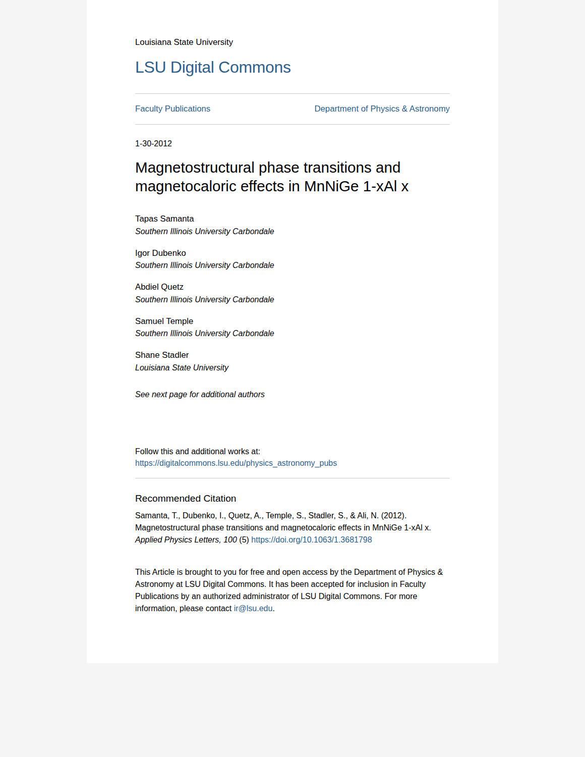Louisiana State University
LSU Digital Commons
Faculty Publications Department of Physics & Astronomy
1-30-2012
Magnetostructural phase transitions and magnetocaloric effects in MnNiGe 1-xAl x
Tapas Samanta Southern Illinois University Carbondale
Igor Dubenko Southern Illinois University Carbondale
Abdiel Quetz Southern Illinois University Carbondale
Samuel Temple Southern Illinois University Carbondale
Shane Stadler Louisiana State University
See next page for additional authors
Follow this and additional works at: https://digitalcommons.lsu.edu/physics_astronomy_pubs
Recommended Citation
Samanta, T., Dubenko, I., Quetz, A., Temple, S., Stadler, S., & Ali, N. (2012). Magnetostructural phase transitions and magnetocaloric effects in MnNiGe 1-xAl x. Applied Physics Letters, 100 (5) https://doi.org/10.1063/1.3681798
This Article is brought to you for free and open access by the Department of Physics & Astronomy at LSU Digital Commons. It has been accepted for inclusion in Faculty Publications by an authorized administrator of LSU Digital Commons. For more information, please contact ir@lsu.edu.